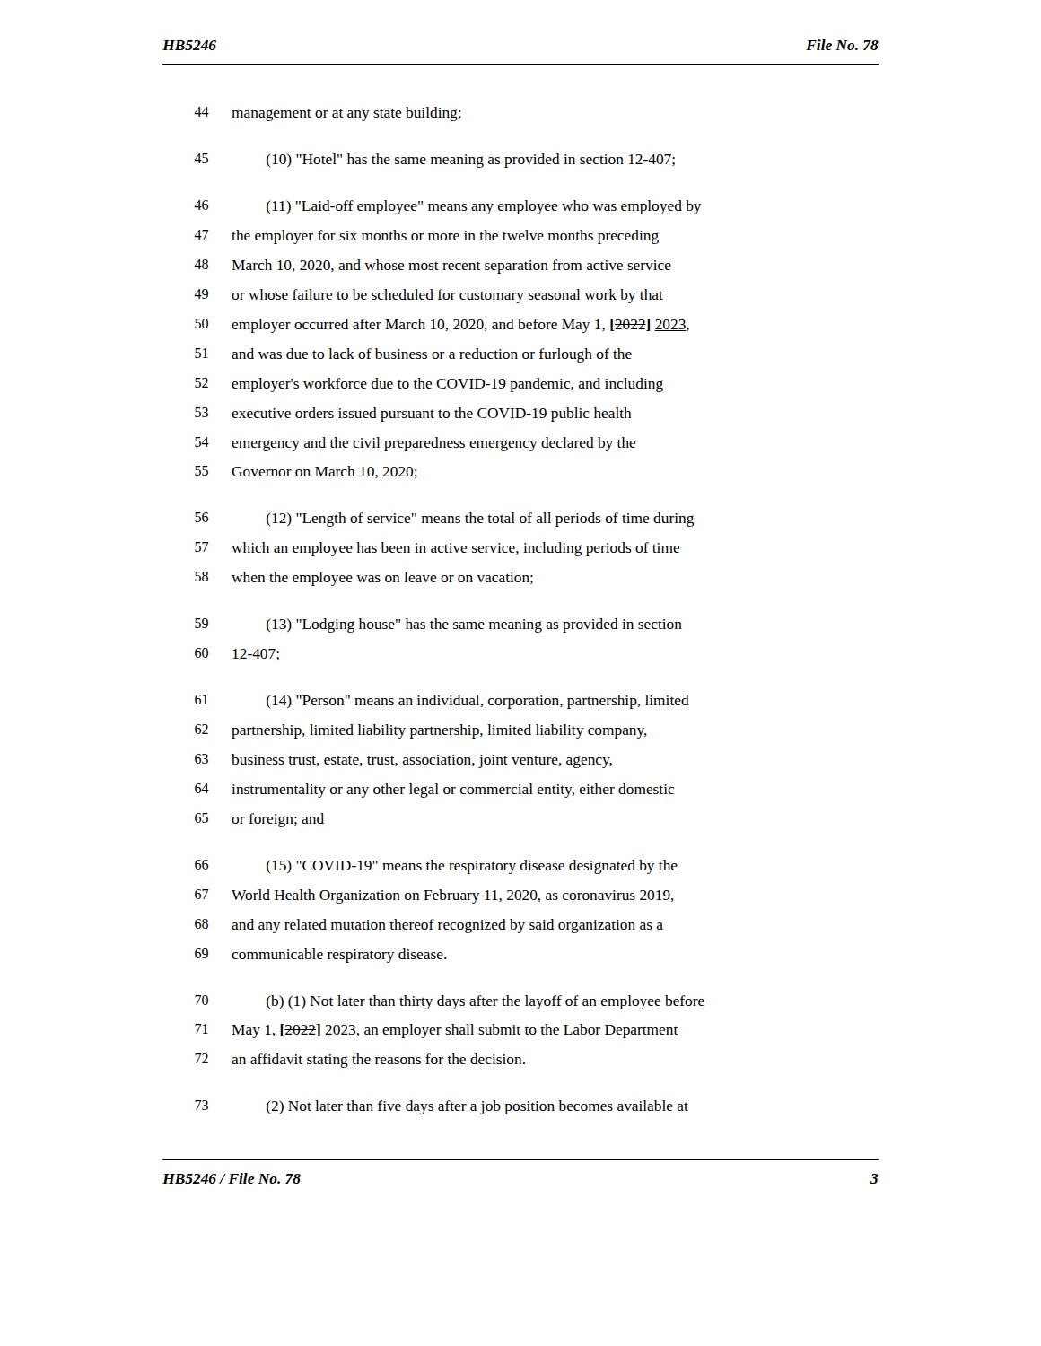HB5246 File No. 78
44 management or at any state building;
45 (10) "Hotel" has the same meaning as provided in section 12-407;
46 (11) "Laid-off employee" means any employee who was employed by
47 the employer for six months or more in the twelve months preceding
48 March 10, 2020, and whose most recent separation from active service
49 or whose failure to be scheduled for customary seasonal work by that
50 employer occurred after March 10, 2020, and before May 1, [2022] 2023,
51 and was due to lack of business or a reduction or furlough of the
52 employer's workforce due to the COVID-19 pandemic, and including
53 executive orders issued pursuant to the COVID-19 public health
54 emergency and the civil preparedness emergency declared by the
55 Governor on March 10, 2020;
56 (12) "Length of service" means the total of all periods of time during
57 which an employee has been in active service, including periods of time
58 when the employee was on leave or on vacation;
59 (13) "Lodging house" has the same meaning as provided in section
60 12-407;
61 (14) "Person" means an individual, corporation, partnership, limited
62 partnership, limited liability partnership, limited liability company,
63 business trust, estate, trust, association, joint venture, agency,
64 instrumentality or any other legal or commercial entity, either domestic
65 or foreign; and
66 (15) "COVID-19" means the respiratory disease designated by the
67 World Health Organization on February 11, 2020, as coronavirus 2019,
68 and any related mutation thereof recognized by said organization as a
69 communicable respiratory disease.
70 (b) (1) Not later than thirty days after the layoff of an employee before
71 May 1, [2022] 2023, an employer shall submit to the Labor Department
72 an affidavit stating the reasons for the decision.
73 (2) Not later than five days after a job position becomes available at
HB5246 / File No. 78 3